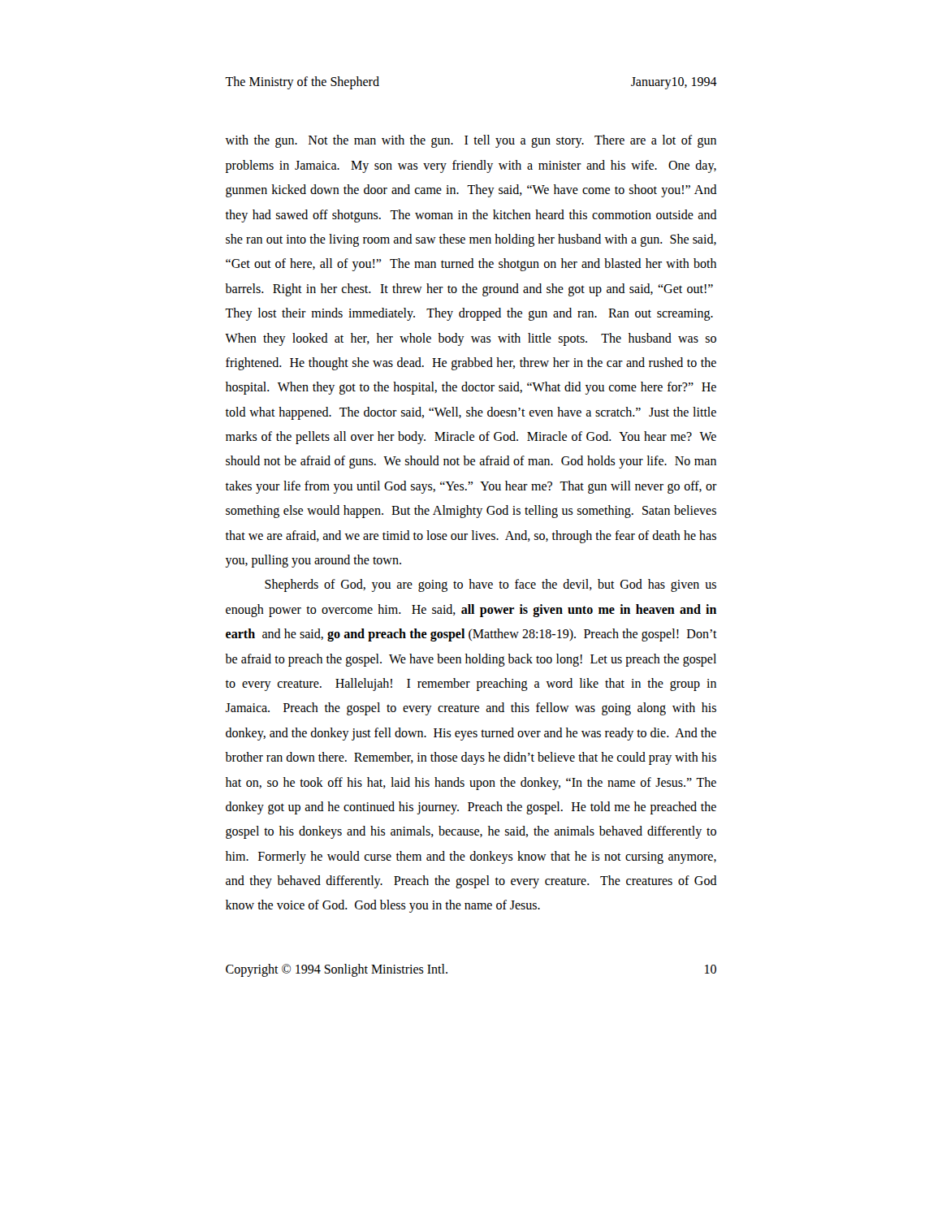The Ministry of the Shepherd
January10, 1994
with the gun. Not the man with the gun. I tell you a gun story. There are a lot of gun problems in Jamaica. My son was very friendly with a minister and his wife. One day, gunmen kicked down the door and came in. They said, “We have come to shoot you!” And they had sawed off shotguns. The woman in the kitchen heard this commotion outside and she ran out into the living room and saw these men holding her husband with a gun. She said, “Get out of here, all of you!” The man turned the shotgun on her and blasted her with both barrels. Right in her chest. It threw her to the ground and she got up and said, “Get out!” They lost their minds immediately. They dropped the gun and ran. Ran out screaming. When they looked at her, her whole body was with little spots. The husband was so frightened. He thought she was dead. He grabbed her, threw her in the car and rushed to the hospital. When they got to the hospital, the doctor said, “What did you come here for?” He told what happened. The doctor said, “Well, she doesn’t even have a scratch.” Just the little marks of the pellets all over her body. Miracle of God. Miracle of God. You hear me? We should not be afraid of guns. We should not be afraid of man. God holds your life. No man takes your life from you until God says, “Yes.” You hear me? That gun will never go off, or something else would happen. But the Almighty God is telling us something. Satan believes that we are afraid, and we are timid to lose our lives. And, so, through the fear of death he has you, pulling you around the town.
Shepherds of God, you are going to have to face the devil, but God has given us enough power to overcome him. He said, all power is given unto me in heaven and in earth and he said, go and preach the gospel (Matthew 28:18-19). Preach the gospel! Don’t be afraid to preach the gospel. We have been holding back too long! Let us preach the gospel to every creature. Hallelujah! I remember preaching a word like that in the group in Jamaica. Preach the gospel to every creature and this fellow was going along with his donkey, and the donkey just fell down. His eyes turned over and he was ready to die. And the brother ran down there. Remember, in those days he didn’t believe that he could pray with his hat on, so he took off his hat, laid his hands upon the donkey, “In the name of Jesus.” The donkey got up and he continued his journey. Preach the gospel. He told me he preached the gospel to his donkeys and his animals, because, he said, the animals behaved differently to him. Formerly he would curse them and the donkeys know that he is not cursing anymore, and they behaved differently. Preach the gospel to every creature. The creatures of God know the voice of God. God bless you in the name of Jesus.
Copyright © 1994 Sonlight Ministries Intl.
10